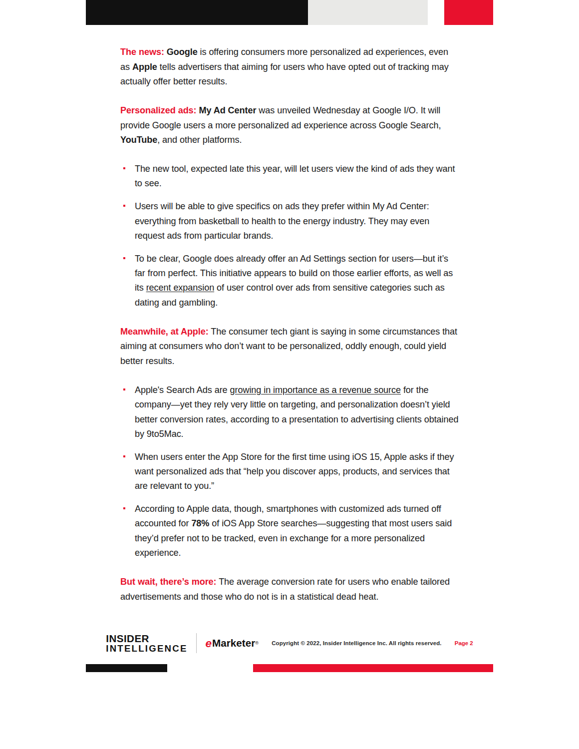The news: Google is offering consumers more personalized ad experiences, even as Apple tells advertisers that aiming for users who have opted out of tracking may actually offer better results.
Personalized ads: My Ad Center was unveiled Wednesday at Google I/O. It will provide Google users a more personalized ad experience across Google Search, YouTube, and other platforms.
The new tool, expected late this year, will let users view the kind of ads they want to see.
Users will be able to give specifics on ads they prefer within My Ad Center: everything from basketball to health to the energy industry. They may even request ads from particular brands.
To be clear, Google does already offer an Ad Settings section for users—but it’s far from perfect. This initiative appears to build on those earlier efforts, as well as its recent expansion of user control over ads from sensitive categories such as dating and gambling.
Meanwhile, at Apple: The consumer tech giant is saying in some circumstances that aiming at consumers who don’t want to be personalized, oddly enough, could yield better results.
Apple's Search Ads are growing in importance as a revenue source for the company—yet they rely very little on targeting, and personalization doesn’t yield better conversion rates, according to a presentation to advertising clients obtained by 9to5Mac.
When users enter the App Store for the first time using iOS 15, Apple asks if they want personalized ads that “help you discover apps, products, and services that are relevant to you.”
According to Apple data, though, smartphones with customized ads turned off accounted for 78% of iOS App Store searches—suggesting that most users said they’d prefer not to be tracked, even in exchange for a more personalized experience.
But wait, there’s more: The average conversion rate for users who enable tailored advertisements and those who do not is in a statistical dead heat.
INSIDER INTELLIGENCE
e Marketer®
Copyright © 2022, Insider Intelligence Inc. All rights reserved.
Page 2